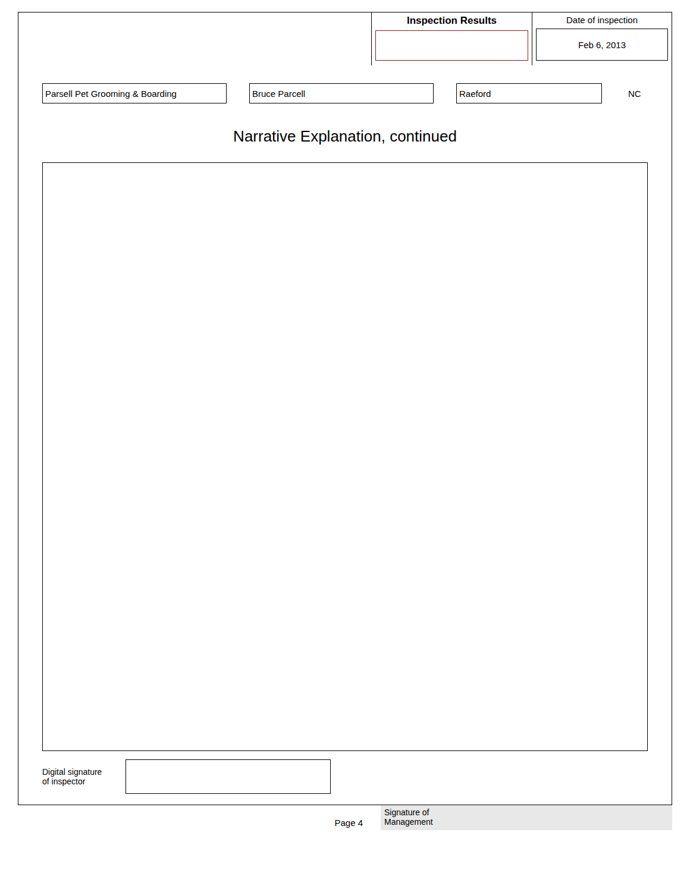Inspection Results
Date of inspection
Feb 6, 2013
Parsell Pet Grooming & Boarding
Bruce Parcell
Raeford
NC
Narrative Explanation, continued
Digital signature
of inspector
Page 4
Signature of
Management